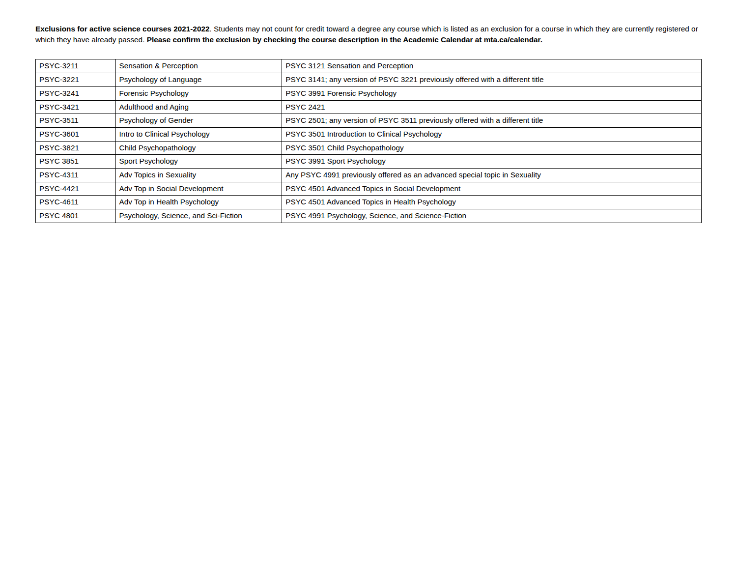Exclusions for active science courses 2021-2022. Students may not count for credit toward a degree any course which is listed as an exclusion for a course in which they are currently registered or which they have already passed. Please confirm the exclusion by checking the course description in the Academic Calendar at mta.ca/calendar.
| PSYC-3211 | Sensation & Perception | PSYC 3121 Sensation and Perception |
| PSYC-3221 | Psychology of Language | PSYC 3141; any version of PSYC 3221 previously offered with a different title |
| PSYC-3241 | Forensic Psychology | PSYC 3991 Forensic Psychology |
| PSYC-3421 | Adulthood and Aging | PSYC 2421 |
| PSYC-3511 | Psychology of Gender | PSYC 2501; any version of PSYC 3511 previously offered with a different title |
| PSYC-3601 | Intro to Clinical Psychology | PSYC 3501 Introduction to Clinical Psychology |
| PSYC-3821 | Child Psychopathology | PSYC 3501 Child Psychopathology |
| PSYC 3851 | Sport Psychology | PSYC 3991 Sport Psychology |
| PSYC-4311 | Adv Topics in Sexuality | Any PSYC 4991 previously offered as an advanced special topic in Sexuality |
| PSYC-4421 | Adv Top in Social Development | PSYC 4501 Advanced Topics in Social Development |
| PSYC-4611 | Adv Top in Health Psychology | PSYC 4501 Advanced Topics in Health Psychology |
| PSYC 4801 | Psychology, Science, and Sci-Fiction | PSYC 4991 Psychology, Science, and Science-Fiction |